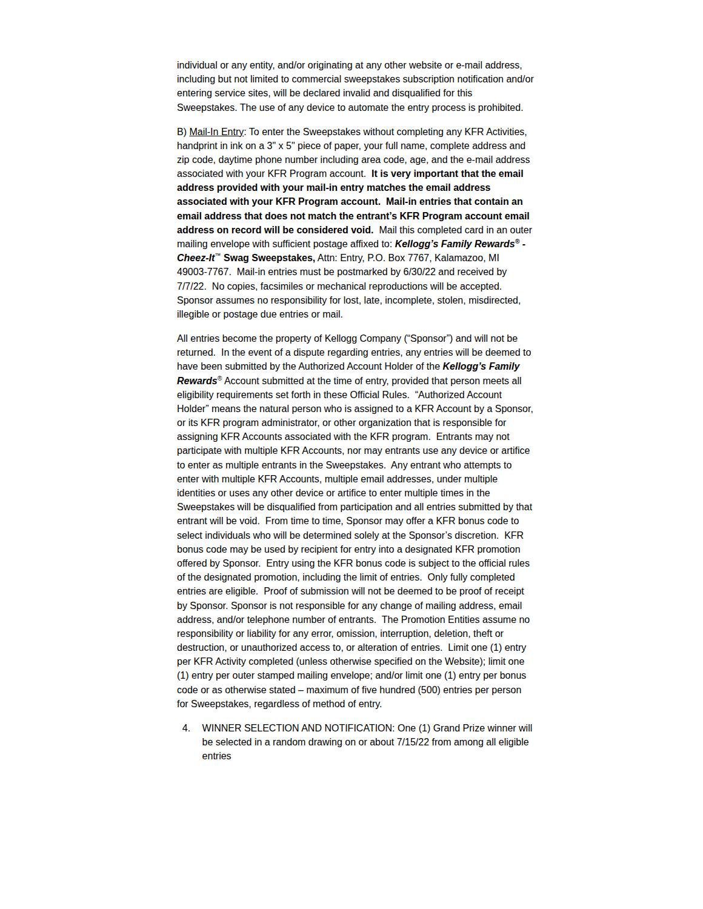individual or any entity, and/or originating at any other website or e-mail address, including but not limited to commercial sweepstakes subscription notification and/or entering service sites, will be declared invalid and disqualified for this Sweepstakes. The use of any device to automate the entry process is prohibited.
B) Mail-In Entry: To enter the Sweepstakes without completing any KFR Activities, handprint in ink on a 3" x 5" piece of paper, your full name, complete address and zip code, daytime phone number including area code, age, and the e-mail address associated with your KFR Program account. It is very important that the email address provided with your mail-in entry matches the email address associated with your KFR Program account. Mail-in entries that contain an email address that does not match the entrant’s KFR Program account email address on record will be considered void. Mail this completed card in an outer mailing envelope with sufficient postage affixed to: Kellogg’s Family Rewards® - Cheez-It™ Swag Sweepstakes, Attn: Entry, P.O. Box 7767, Kalamazoo, MI 49003-7767. Mail-in entries must be postmarked by 6/30/22 and received by 7/7/22. No copies, facsimiles or mechanical reproductions will be accepted. Sponsor assumes no responsibility for lost, late, incomplete, stolen, misdirected, illegible or postage due entries or mail.
All entries become the property of Kellogg Company (“Sponsor”) and will not be returned. In the event of a dispute regarding entries, any entries will be deemed to have been submitted by the Authorized Account Holder of the Kellogg’s Family Rewards® Account submitted at the time of entry, provided that person meets all eligibility requirements set forth in these Official Rules. “Authorized Account Holder” means the natural person who is assigned to a KFR Account by a Sponsor, or its KFR program administrator, or other organization that is responsible for assigning KFR Accounts associated with the KFR program. Entrants may not participate with multiple KFR Accounts, nor may entrants use any device or artifice to enter as multiple entrants in the Sweepstakes. Any entrant who attempts to enter with multiple KFR Accounts, multiple email addresses, under multiple identities or uses any other device or artifice to enter multiple times in the Sweepstakes will be disqualified from participation and all entries submitted by that entrant will be void. From time to time, Sponsor may offer a KFR bonus code to select individuals who will be determined solely at the Sponsor’s discretion. KFR bonus code may be used by recipient for entry into a designated KFR promotion offered by Sponsor. Entry using the KFR bonus code is subject to the official rules of the designated promotion, including the limit of entries. Only fully completed entries are eligible. Proof of submission will not be deemed to be proof of receipt by Sponsor. Sponsor is not responsible for any change of mailing address, email address, and/or telephone number of entrants. The Promotion Entities assume no responsibility or liability for any error, omission, interruption, deletion, theft or destruction, or unauthorized access to, or alteration of entries. Limit one (1) entry per KFR Activity completed (unless otherwise specified on the Website); limit one (1) entry per outer stamped mailing envelope; and/or limit one (1) entry per bonus code or as otherwise stated – maximum of five hundred (500) entries per person for Sweepstakes, regardless of method of entry.
4. WINNER SELECTION AND NOTIFICATION: One (1) Grand Prize winner will be selected in a random drawing on or about 7/15/22 from among all eligible entries